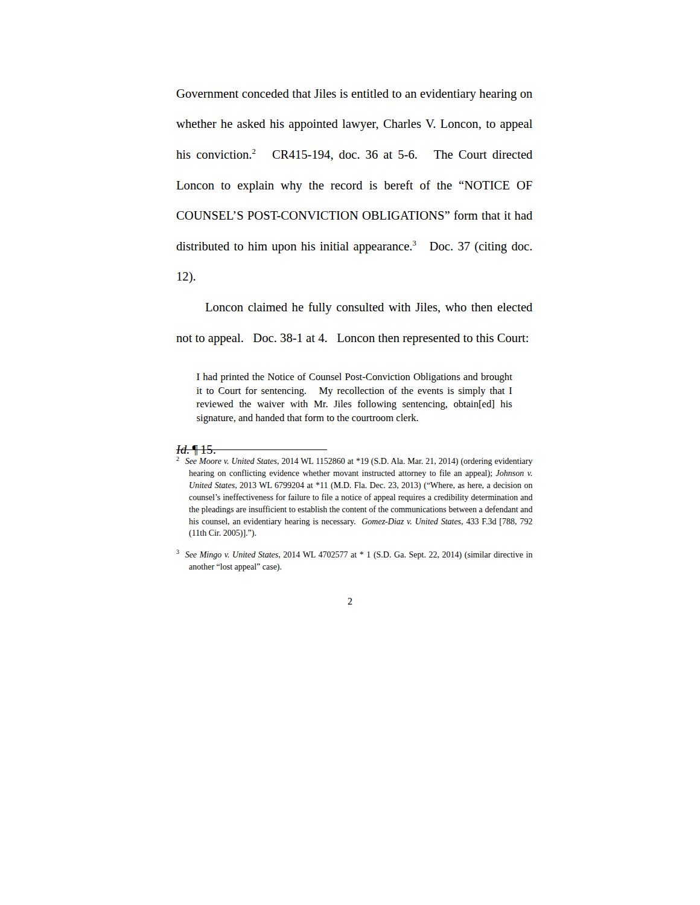Government conceded that Jiles is entitled to an evidentiary hearing on whether he asked his appointed lawyer, Charles V. Loncon, to appeal his conviction.2 CR415-194, doc. 36 at 5-6. The Court directed Loncon to explain why the record is bereft of the “NOTICE OF COUNSEL’S POST-CONVICTION OBLIGATIONS” form that it had distributed to him upon his initial appearance.3 Doc. 37 (citing doc. 12).
Loncon claimed he fully consulted with Jiles, who then elected not to appeal. Doc. 38-1 at 4. Loncon then represented to this Court:
I had printed the Notice of Counsel Post-Conviction Obligations and brought it to Court for sentencing. My recollection of the events is simply that I reviewed the waiver with Mr. Jiles following sentencing, obtain[ed] his signature, and handed that form to the courtroom clerk.
Id. ¶ 15.
2See Moore v. United States, 2014 WL 1152860 at *19 (S.D. Ala. Mar. 21, 2014) (ordering evidentiary hearing on conflicting evidence whether movant instructed attorney to file an appeal); Johnson v. United States, 2013 WL 6799204 at *11 (M.D. Fla. Dec. 23, 2013) (“Where, as here, a decision on counsel’s ineffectiveness for failure to file a notice of appeal requires a credibility determination and the pleadings are insufficient to establish the content of the communications between a defendant and his counsel, an evidentiary hearing is necessary. Gomez-Diaz v. United States, 433 F.3d [788, 792 (11th Cir. 2005)].”).
3See Mingo v. United States, 2014 WL 4702577 at * 1 (S.D. Ga. Sept. 22, 2014) (similar directive in another “lost appeal” case).
2